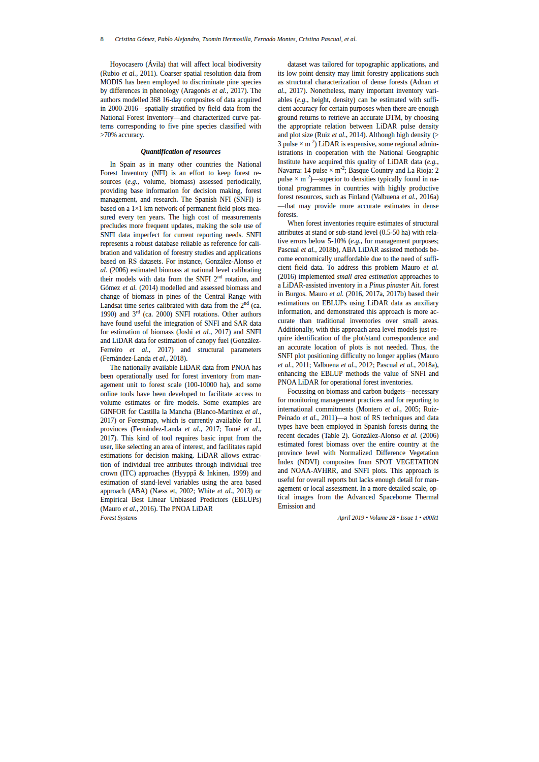8
Cristina Gómez, Pablo Alejandro, Txomin Hermosilla, Fernado Montes, Cristina Pascual, et al.
Hoyocasero (Ávila) that will affect local biodiversity (Rubio et al., 2011). Coarser spatial resolution data from MODIS has been employed to discriminate pine species by differences in phenology (Aragonés et al., 2017). The authors modelled 368 16-day composites of data acquired in 2000-2016—spatially stratified by field data from the National Forest Inventory—and characterized curve patterns corresponding to five pine species classified with >70% accuracy.
Quantification of resources
In Spain as in many other countries the National Forest Inventory (NFI) is an effort to keep forest resources (e.g., volume, biomass) assessed periodically, providing base information for decision making, forest management, and research. The Spanish NFI (SNFI) is based on a 1×1 km network of permanent field plots measured every ten years. The high cost of measurements precludes more frequent updates, making the sole use of SNFI data imperfect for current reporting needs. SNFI represents a robust database reliable as reference for calibration and validation of forestry studies and applications based on RS datasets. For instance, González-Alonso et al. (2006) estimated biomass at national level calibrating their models with data from the SNFI 2nd rotation, and Gómez et al. (2014) modelled and assessed biomass and change of biomass in pines of the Central Range with Landsat time series calibrated with data from the 2nd (ca. 1990) and 3rd (ca. 2000) SNFI rotations. Other authors have found useful the integration of SNFI and SAR data for estimation of biomass (Joshi et al., 2017) and SNFI and LiDAR data for estimation of canopy fuel (González-Ferreiro et al., 2017) and structural parameters (Fernández-Landa et al., 2018).
The nationally available LiDAR data from PNOA has been operationally used for forest inventory from management unit to forest scale (100-10000 ha), and some online tools have been developed to facilitate access to volume estimates or fire models. Some examples are GINFOR for Castilla la Mancha (Blanco-Martínez et al., 2017) or Forestmap, which is currently available for 11 provinces (Fernández-Landa et al., 2017; Tomé et al., 2017). This kind of tool requires basic input from the user, like selecting an area of interest, and facilitates rapid estimations for decision making. LiDAR allows extraction of individual tree attributes through individual tree crown (ITC) approaches (Hyyppä & Inkinen, 1999) and estimation of stand-level variables using the area based approach (ABA) (Næss et, 2002; White et al., 2013) or Empirical Best Linear Unbiased Predictors (EBLUPs) (Mauro et al., 2016). The PNOA LiDAR
dataset was tailored for topographic applications, and its low point density may limit forestry applications such as structural characterization of dense forests (Adnan et al., 2017). Nonetheless, many important inventory variables (e.g., height, density) can be estimated with sufficient accuracy for certain purposes when there are enough ground returns to retrieve an accurate DTM, by choosing the appropriate relation between LiDAR pulse density and plot size (Ruiz et al., 2014). Although high density (> 3 pulse × m-2) LiDAR is expensive, some regional administrations in cooperation with the National Geographic Institute have acquired this quality of LiDAR data (e.g., Navarra: 14 pulse × m-2; Basque Country and La Rioja: 2 pulse × m-2)—superior to densities typically found in national programmes in countries with highly productive forest resources, such as Finland (Valbuena et al., 2016a)—that may provide more accurate estimates in dense forests.
When forest inventories require estimates of structural attributes at stand or sub-stand level (0.5-50 ha) with relative errors below 5-10% (e.g., for management purposes; Pascual et al., 2018b), ABA LiDAR assisted methods become economically unaffordable due to the need of sufficient field data. To address this problem Mauro et al. (2016) implemented small area estimation approaches to a LiDAR-assisted inventory in a Pinus pinaster Ait. forest in Burgos. Mauro et al. (2016, 2017a, 2017b) based their estimations on EBLUPs using LiDAR data as auxiliary information, and demonstrated this approach is more accurate than traditional inventories over small areas. Additionally, with this approach area level models just require identification of the plot/stand correspondence and an accurate location of plots is not needed. Thus, the SNFI plot positioning difficulty no longer applies (Mauro et al., 2011; Valbuena et al., 2012; Pascual et al., 2018a), enhancing the EBLUP methods the value of SNFI and PNOA LiDAR for operational forest inventories.
Focussing on biomass and carbon budgets—necessary for monitoring management practices and for reporting to international commitments (Montero et al., 2005; Ruiz-Peinado et al., 2011)—a host of RS techniques and data types have been employed in Spanish forests during the recent decades (Table 2). González-Alonso et al. (2006) estimated forest biomass over the entire country at the province level with Normalized Difference Vegetation Index (NDVI) composites from SPOT VEGETATION and NOAA-AVHRR, and SNFI plots. This approach is useful for overall reports but lacks enough detail for management or local assessment. In a more detailed scale, optical images from the Advanced Spaceborne Thermal Emission and
Forest Systems
April 2019 • Volume 28 • Issue 1 • e00R1